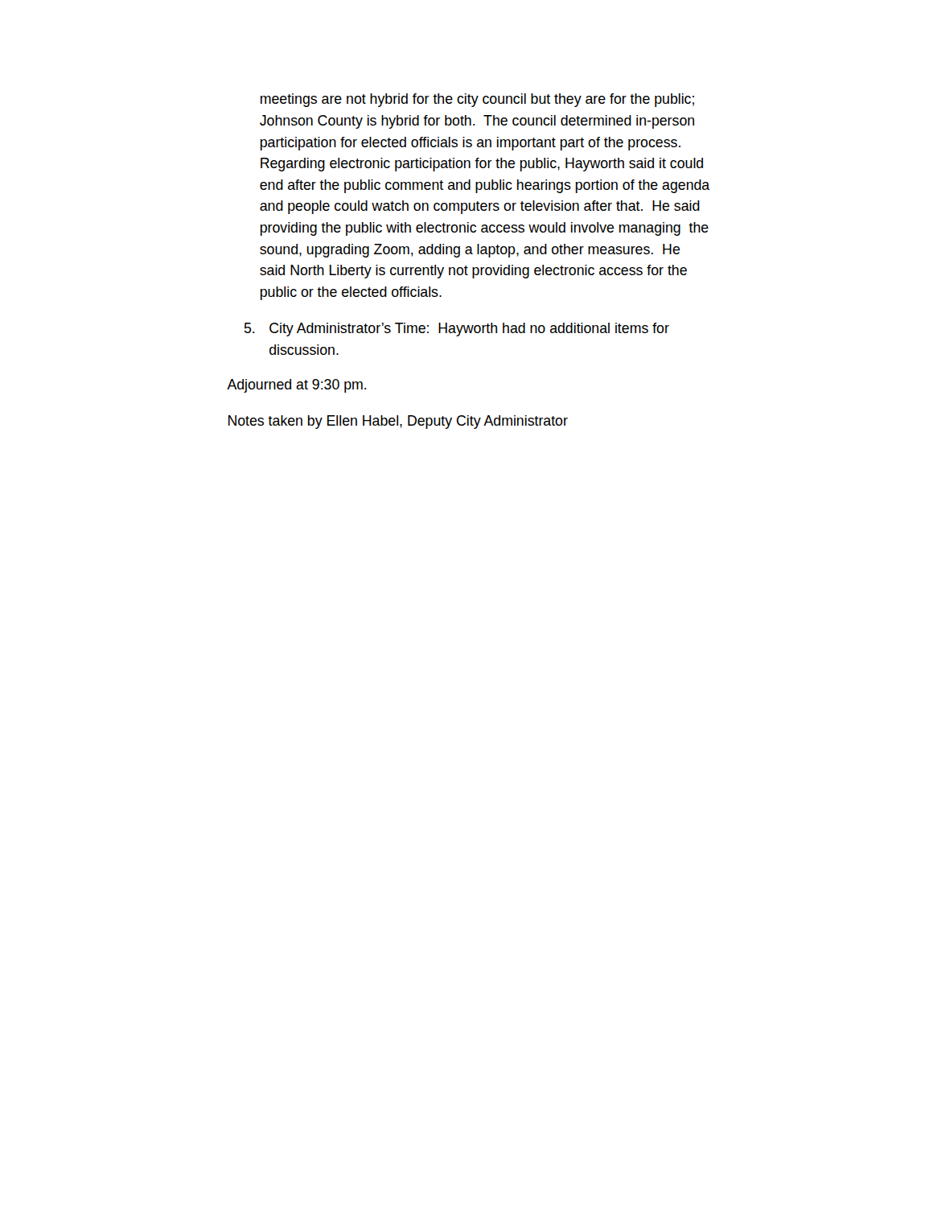meetings are not hybrid for the city council but they are for the public; Johnson County is hybrid for both. The council determined in-person participation for elected officials is an important part of the process. Regarding electronic participation for the public, Hayworth said it could end after the public comment and public hearings portion of the agenda and people could watch on computers or television after that. He said providing the public with electronic access would involve managing the sound, upgrading Zoom, adding a laptop, and other measures. He said North Liberty is currently not providing electronic access for the public or the elected officials.
City Administrator’s Time: Hayworth had no additional items for discussion.
Adjourned at 9:30 pm.
Notes taken by Ellen Habel, Deputy City Administrator